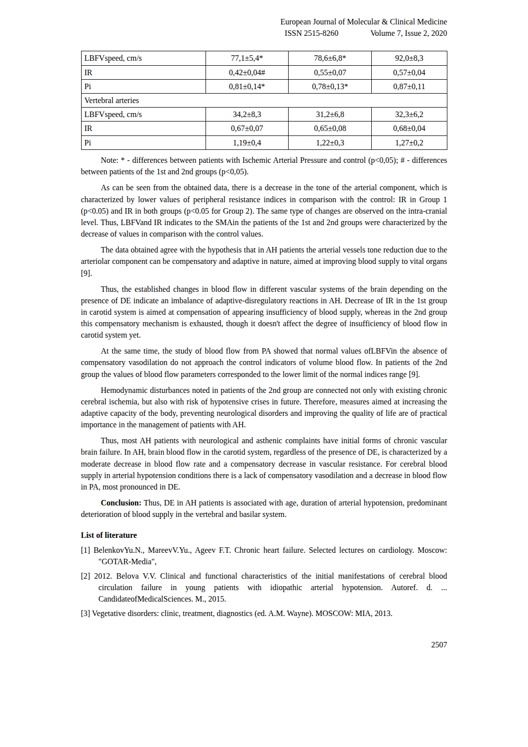European Journal of Molecular & Clinical Medicine ISSN 2515-8260Volume 7, Issue 2, 2020
| LBFVspeed, cm/s | 77,1±5,4* | 78,6±6,8* | 92,0±8,3 |
| IR | 0,42±0,04# | 0,55±0,07 | 0,57±0,04 |
| Pi | 0,81±0,14* | 0,78±0,13* | 0,87±0,11 |
| Vertebral arteries |
| LBFVspeed, cm/s | 34,2±8,3 | 31,2±6,8 | 32,3±6,2 |
| IR | 0,67±0,07 | 0,65±0,08 | 0,68±0,04 |
| Pi | 1,19±0,4 | 1,22±0,3 | 1,27±0,2 |
Note: * - differences between patients with Ischemic Arterial Pressure and control (p<0,05); # - differences between patients of the 1st and 2nd groups (p<0,05).
As can be seen from the obtained data, there is a decrease in the tone of the arterial component, which is characterized by lower values of peripheral resistance indices in comparison with the control: IR in Group 1 (p<0.05) and IR in both groups (p<0.05 for Group 2). The same type of changes are observed on the intra-cranial level. Thus, LBFVand IR indicates to the SMAin the patients of the 1st and 2nd groups were characterized by the decrease of values in comparison with the control values.
The data obtained agree with the hypothesis that in AH patients the arterial vessels tone reduction due to the arteriolar component can be compensatory and adaptive in nature, aimed at improving blood supply to vital organs [9].
Thus, the established changes in blood flow in different vascular systems of the brain depending on the presence of DE indicate an imbalance of adaptive-disregulatory reactions in AH. Decrease of IR in the 1st group in carotid system is aimed at compensation of appearing insufficiency of blood supply, whereas in the 2nd group this compensatory mechanism is exhausted, though it doesn't affect the degree of insufficiency of blood flow in carotid system yet.
At the same time, the study of blood flow from PA showed that normal values ofLBFVin the absence of compensatory vasodilation do not approach the control indicators of volume blood flow. In patients of the 2nd group the values of blood flow parameters corresponded to the lower limit of the normal indices range [9].
Hemodynamic disturbances noted in patients of the 2nd group are connected not only with existing chronic cerebral ischemia, but also with risk of hypotensive crises in future. Therefore, measures aimed at increasing the adaptive capacity of the body, preventing neurological disorders and improving the quality of life are of practical importance in the management of patients with AH.
Thus, most AH patients with neurological and asthenic complaints have initial forms of chronic vascular brain failure. In AH, brain blood flow in the carotid system, regardless of the presence of DE, is characterized by a moderate decrease in blood flow rate and a compensatory decrease in vascular resistance. For cerebral blood supply in arterial hypotension conditions there is a lack of compensatory vasodilation and a decrease in blood flow in PA, most pronounced in DE.
Conclusion: Thus, DE in AH patients is associated with age, duration of arterial hypotension, predominant deterioration of blood supply in the vertebral and basilar system.
List of literature
[1] BelenkovYu.N., MareevV.Yu., Ageev F.T. Chronic heart failure. Selected lectures on cardiology. Moscow: "GOTAR-Media",
[2] 2012. Belova V.V. Clinical and functional characteristics of the initial manifestations of cerebral blood circulation failure in young patients with idiopathic arterial hypotension. Autoref. d. ... CandidateofMedicalSciences. M., 2015.
[3] Vegetative disorders: clinic, treatment, diagnostics (ed. A.M. Wayne). MOSCOW: MIA, 2013.
2507